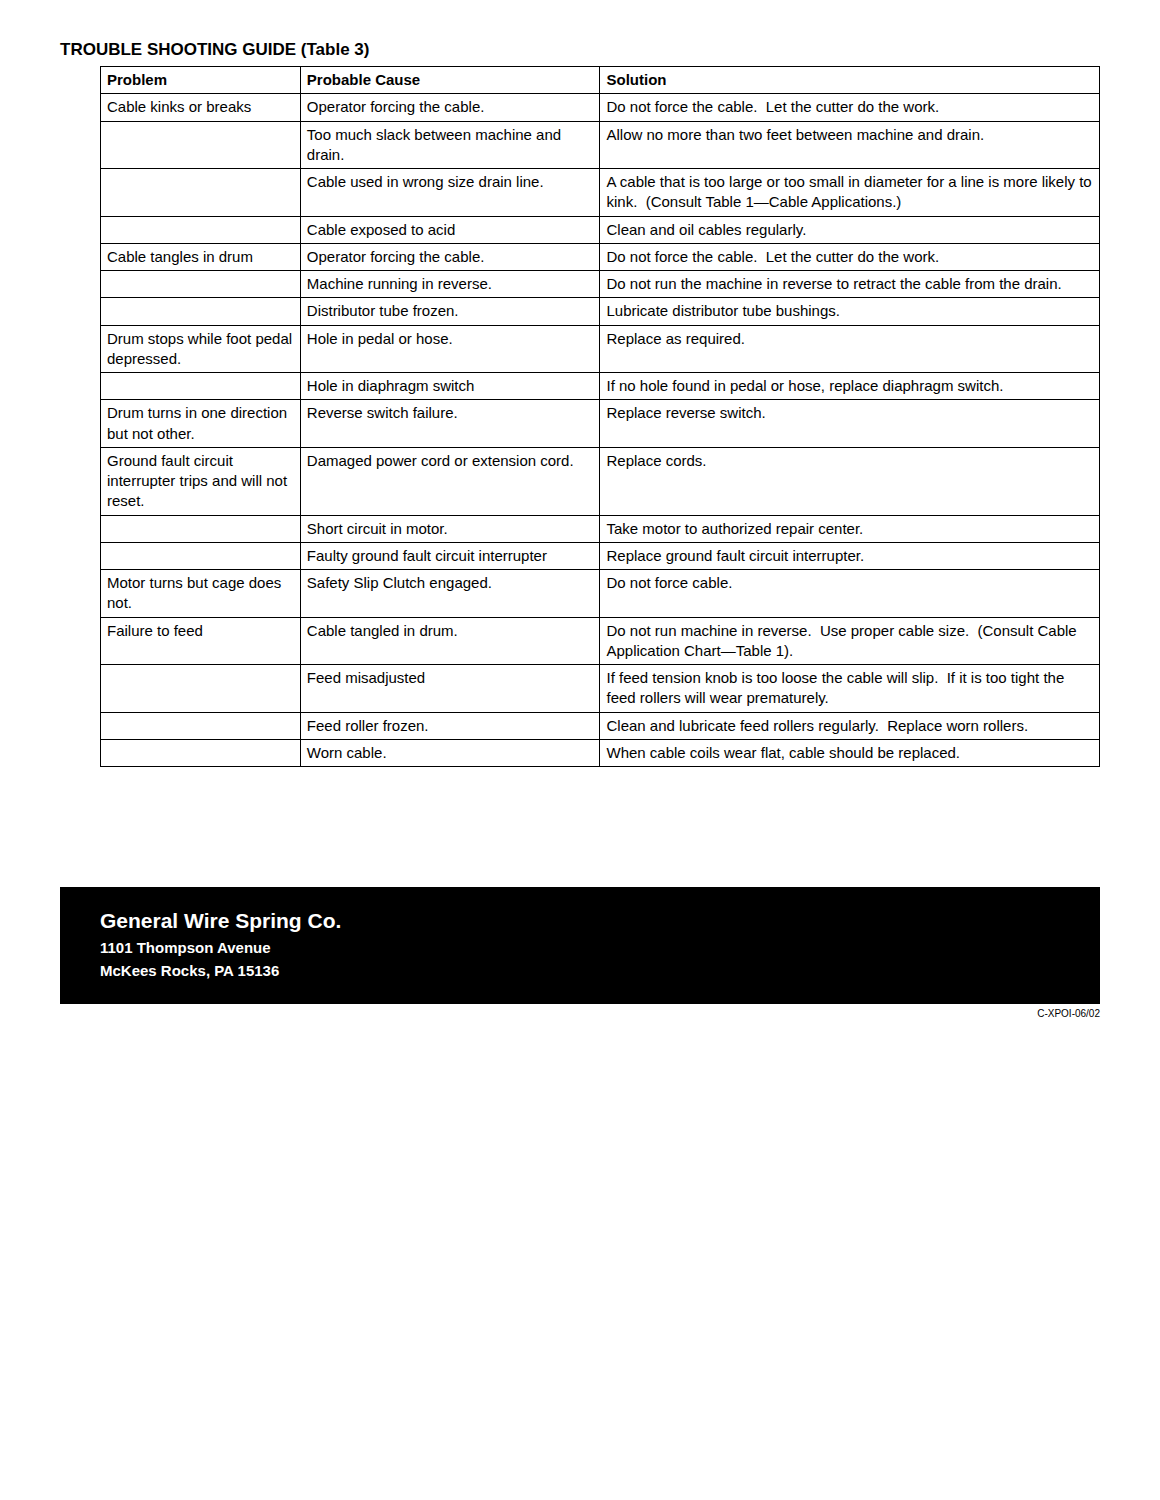TROUBLE SHOOTING GUIDE (Table 3)
| Problem | Probable Cause | Solution |
| --- | --- | --- |
| Cable kinks or breaks | Operator forcing the cable. | Do not force the cable. Let the cutter do the work. |
| | Too much slack between machine and drain. | Allow no more than two feet between machine and drain. |
| | Cable used in wrong size drain line. | A cable that is too large or too small in diameter for a line is more likely to kink. (Consult Table 1—Cable Applications.) |
| | Cable exposed to acid | Clean and oil cables regularly. |
| Cable tangles in drum | Operator forcing the cable. | Do not force the cable. Let the cutter do the work. |
| | Machine running in reverse. | Do not run the machine in reverse to retract the cable from the drain. |
| | Distributor tube frozen. | Lubricate distributor tube bushings. |
| Drum stops while foot pedal depressed. | Hole in pedal or hose. | Replace as required. |
| | Hole in diaphragm switch | If no hole found in pedal or hose, replace diaphragm switch. |
| Drum turns in one direction but not other. | Reverse switch failure. | Replace reverse switch. |
| Ground fault circuit interrupter trips and will not reset. | Damaged power cord or extension cord. | Replace cords. |
| | Short circuit in motor. | Take motor to authorized repair center. |
| | Faulty ground fault circuit interrupter | Replace ground fault circuit interrupter. |
| Motor turns but cage does not. | Safety Slip Clutch engaged. | Do not force cable. |
| Failure to feed | Cable tangled in drum. | Do not run machine in reverse. Use proper cable size. (Consult Cable Application Chart—Table 1). |
| | Feed misadjusted | If feed tension knob is too loose the cable will slip. If it is too tight the feed rollers will wear prematurely. |
| | Feed roller frozen. | Clean and lubricate feed rollers regularly. Replace worn rollers. |
| | Worn cable. | When cable coils wear flat, cable should be replaced. |
General Wire Spring Co.
1101 Thompson Avenue
McKees Rocks, PA 15136
C-XPOI-06/02